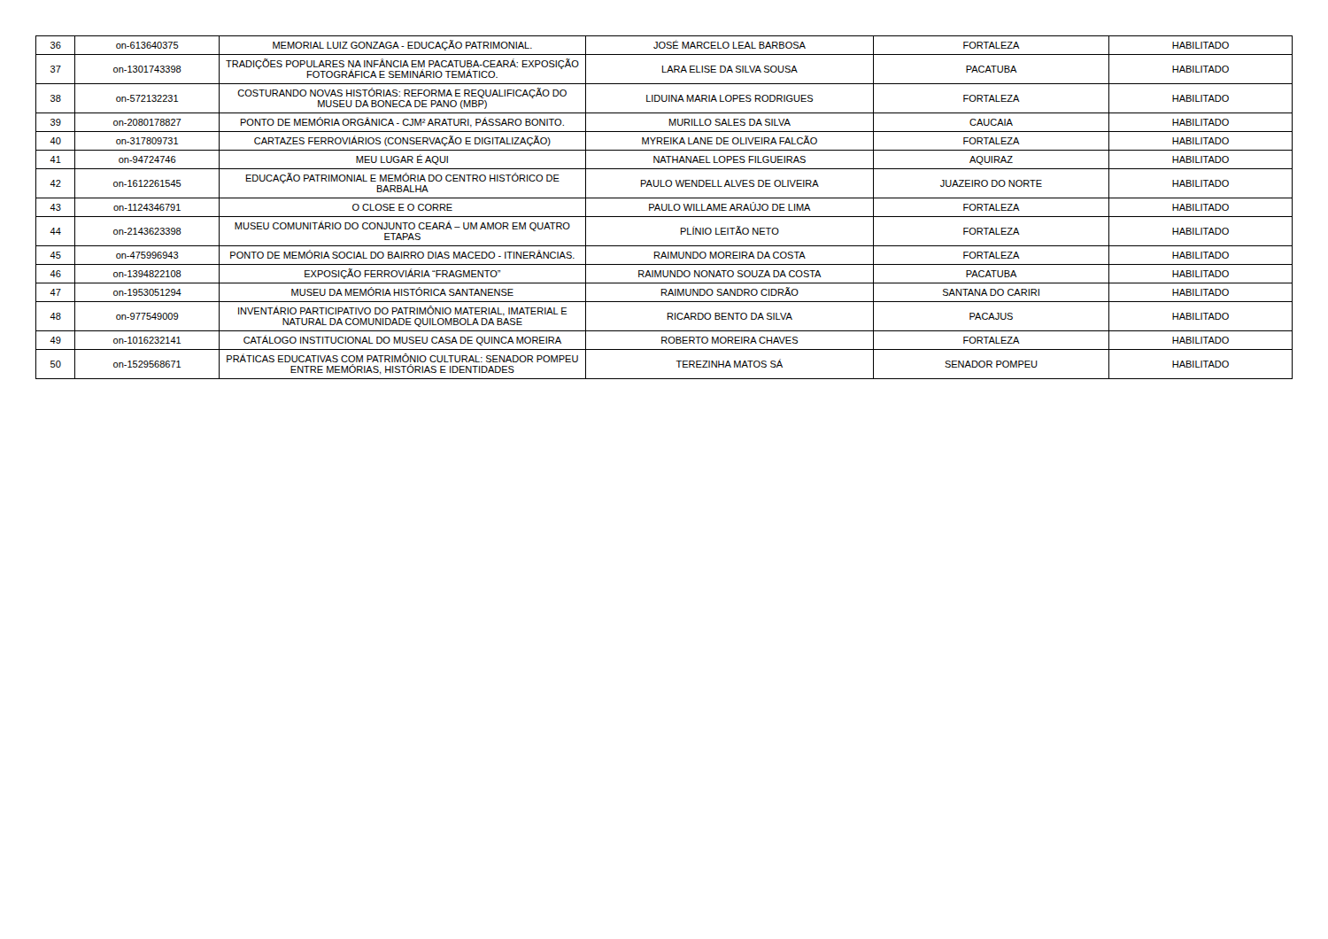| 36 | on-613640375 | MEMORIAL LUIZ GONZAGA - EDUCAÇÃO PATRIMONIAL. | JOSÉ MARCELO LEAL BARBOSA | FORTALEZA | HABILITADO |
| 37 | on-1301743398 | TRADIÇÕES POPULARES NA INFÂNCIA EM PACATUBA-CEARÁ: EXPOSIÇÃO FOTOGRÁFICA E SEMINÁRIO TEMÁTICO. | LARA ELISE DA SILVA SOUSA | PACATUBA | HABILITADO |
| 38 | on-572132231 | COSTURANDO NOVAS HISTÓRIAS: REFORMA E REQUALIFICAÇÃO DO MUSEU DA BONECA DE PANO (MBP) | LIDUINA MARIA LOPES RODRIGUES | FORTALEZA | HABILITADO |
| 39 | on-2080178827 | PONTO DE MEMÓRIA ORGÂNICA - CJM² ARATURI, PÁSSARO BONITO. | MURILLO SALES DA SILVA | CAUCAIA | HABILITADO |
| 40 | on-317809731 | CARTAZES FERROVIÁRIOS (CONSERVAÇÃO E DIGITALIZAÇÃO) | MYREIKA LANE DE OLIVEIRA FALCÃO | FORTALEZA | HABILITADO |
| 41 | on-94724746 | MEU LUGAR É AQUI | NATHANAEL LOPES FILGUEIRAS | AQUIRAZ | HABILITADO |
| 42 | on-1612261545 | EDUCAÇÃO PATRIMONIAL E MEMÓRIA DO CENTRO HISTÓRICO DE BARBALHA | PAULO WENDELL ALVES DE OLIVEIRA | JUAZEIRO DO NORTE | HABILITADO |
| 43 | on-1124346791 | O CLOSE E O CORRE | PAULO WILLAME ARAÚJO DE LIMA | FORTALEZA | HABILITADO |
| 44 | on-2143623398 | MUSEU COMUNITÁRIO DO CONJUNTO CEARÁ – UM AMOR EM QUATRO ETAPAS | PLÍNIO LEITÃO NETO | FORTALEZA | HABILITADO |
| 45 | on-475996943 | PONTO DE MEMÓRIA SOCIAL DO BAIRRO DIAS MACEDO - ITINERÂNCIAS. | RAIMUNDO MOREIRA DA COSTA | FORTALEZA | HABILITADO |
| 46 | on-1394822108 | EXPOSIÇÃO FERROVIÁRIA “FRAGMENTO” | RAIMUNDO NONATO SOUZA DA COSTA | PACATUBA | HABILITADO |
| 47 | on-1953051294 | MUSEU DA MEMÓRIA HISTÓRICA SANTANENSE | RAIMUNDO SANDRO CIDRÃO | SANTANA DO CARIRI | HABILITADO |
| 48 | on-977549009 | INVENTÁRIO PARTICIPATIVO DO PATRIMÔNIO MATERIAL, IMATERIAL E NATURAL DA COMUNIDADE QUILOMBOLA DA BASE | RICARDO BENTO DA SILVA | PACAJUS | HABILITADO |
| 49 | on-1016232141 | CATÁLOGO INSTITUCIONAL DO MUSEU CASA DE QUINCA MOREIRA | ROBERTO MOREIRA CHAVES | FORTALEZA | HABILITADO |
| 50 | on-1529568671 | PRÁTICAS EDUCATIVAS COM PATRIMÔNIO CULTURAL: SENADOR POMPEU ENTRE MEMÓRIAS, HISTÓRIAS E IDENTIDADES | TEREZINHA MATOS SÁ | SENADOR POMPEU | HABILITADO |